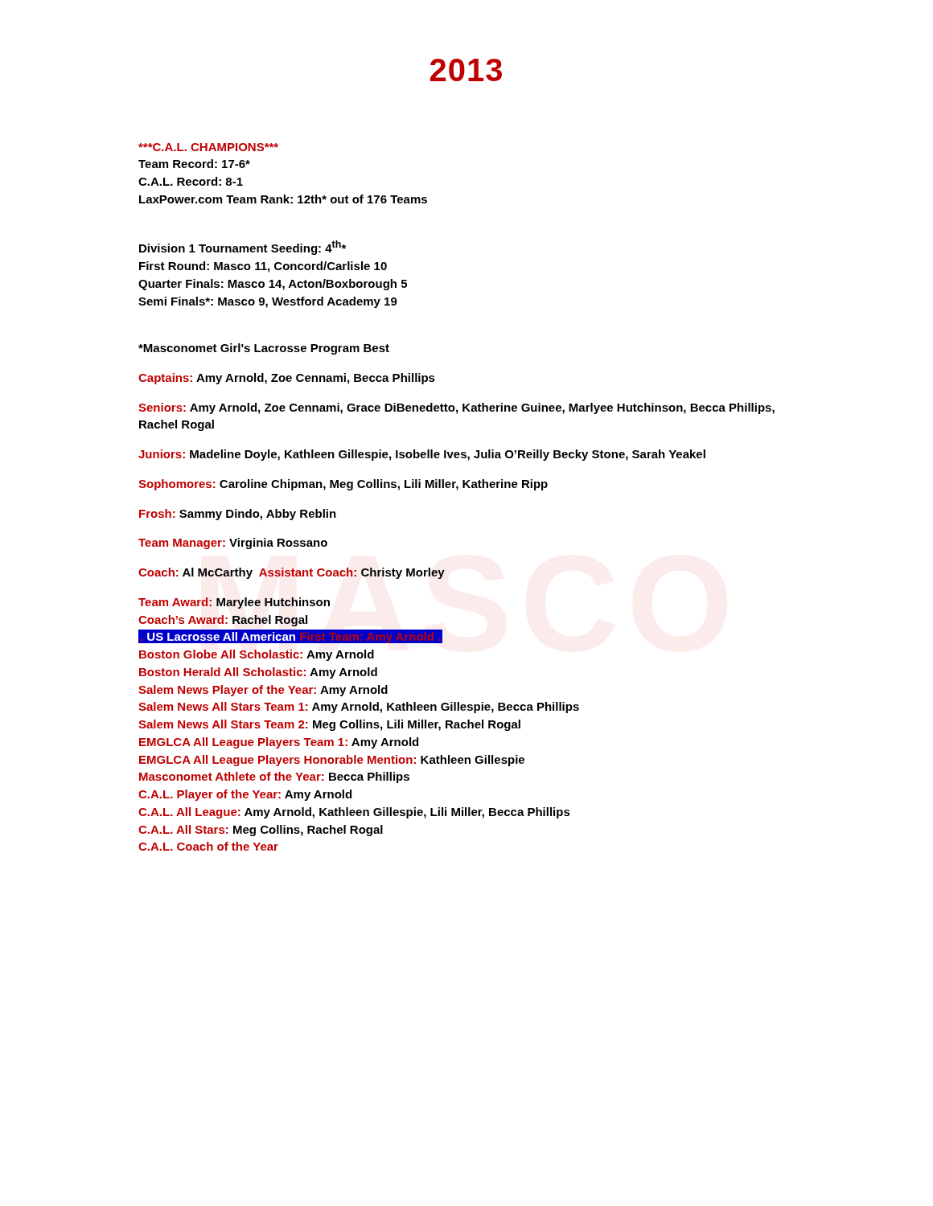MASCO
2013
***C.A.L. CHAMPIONS***
Team Record: 17-6*
C.A.L. Record: 8-1
LaxPower.com Team Rank: 12th* out of 176 Teams
Division 1 Tournament Seeding: 4th*
First Round: Masco 11, Concord/Carlisle 10
Quarter Finals: Masco 14, Acton/Boxborough 5
Semi Finals*: Masco 9, Westford Academy 19
*Masconomet Girl's Lacrosse Program Best
Captains: Amy Arnold, Zoe Cennami, Becca Phillips
Seniors: Amy Arnold, Zoe Cennami, Grace DiBenedetto, Katherine Guinee, Marlyee Hutchinson, Becca Phillips, Rachel Rogal
Juniors: Madeline Doyle, Kathleen Gillespie, Isobelle Ives, Julia O’Reilly Becky Stone, Sarah Yeakel
Sophomores: Caroline Chipman, Meg Collins, Lili Miller, Katherine Ripp
Frosh: Sammy Dindo, Abby Reblin
Team Manager: Virginia Rossano
Coach: Al McCarthy Assistant Coach: Christy Morley
Team Award: Marylee Hutchinson
Coach’s Award: Rachel Rogal
. US Lacrosse All American First Team: Amy Arnold .
Boston Globe All Scholastic: Amy Arnold
Boston Herald All Scholastic: Amy Arnold
Salem News Player of the Year: Amy Arnold
Salem News All Stars Team 1: Amy Arnold, Kathleen Gillespie, Becca Phillips
Salem News All Stars Team 2: Meg Collins, Lili Miller, Rachel Rogal
EMGLCA All League Players Team 1: Amy Arnold
EMGLCA All League Players Honorable Mention: Kathleen Gillespie
Masconomet Athlete of the Year: Becca Phillips
C.A.L. Player of the Year: Amy Arnold
C.A.L. All League: Amy Arnold, Kathleen Gillespie, Lili Miller, Becca Phillips
C.A.L. All Stars: Meg Collins, Rachel Rogal
C.A.L. Coach of the Year